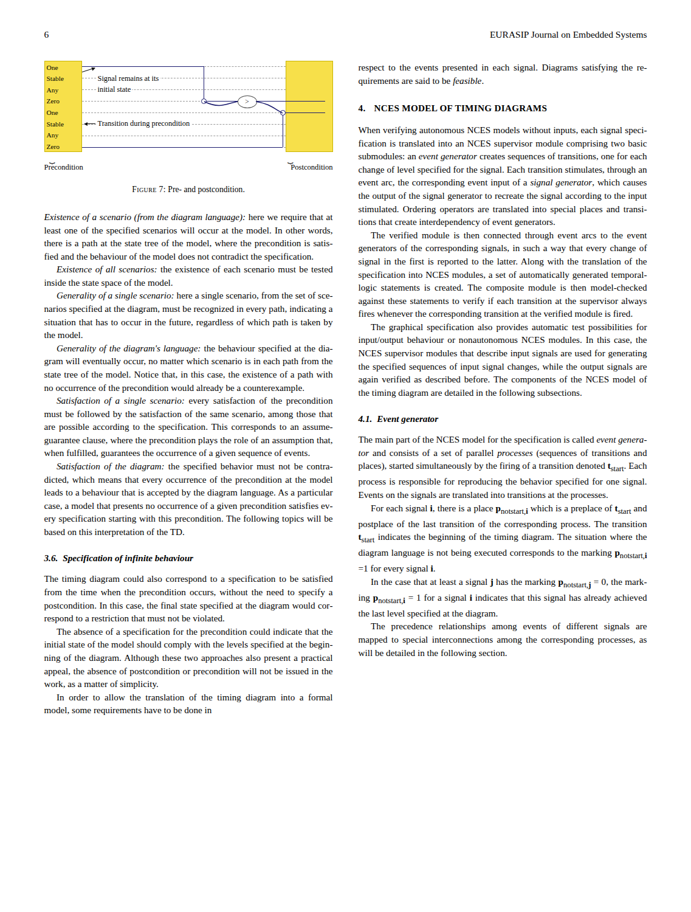6
EURASIP Journal on Embedded Systems
One
Stable
Any
Zero
One
Stable
Any
Zero
>
Signal remains at its
initial state
Transition during precondition
⏟
⏟
Precondition
Postcondition
Figure 7: Pre- and postcondition.
Existence of a scenario (from the diagram language): here we require that at least one of the specified scenarios will occur at the model. In other words, there is a path at the state tree of the model, where the precondition is satisfied and the behaviour of the model does not contradict the specification.
Existence of all scenarios: the existence of each scenario must be tested inside the state space of the model.
Generality of a single scenario: here a single scenario, from the set of scenarios specified at the diagram, must be recognized in every path, indicating a situation that has to occur in the future, regardless of which path is taken by the model.
Generality of the diagram's language: the behaviour specified at the diagram will eventually occur, no matter which scenario is in each path from the state tree of the model. Notice that, in this case, the existence of a path with no occurrence of the precondition would already be a counterexample.
Satisfaction of a single scenario: every satisfaction of the precondition must be followed by the satisfaction of the same scenario, among those that are possible according to the specification. This corresponds to an assume-guarantee clause, where the precondition plays the role of an assumption that, when fulfilled, guarantees the occurrence of a given sequence of events.
Satisfaction of the diagram: the specified behavior must not be contradicted, which means that every occurrence of the precondition at the model leads to a behaviour that is accepted by the diagram language. As a particular case, a model that presents no occurrence of a given precondition satisfies every specification starting with this precondition. The following topics will be based on this interpretation of the TD.
3.6. Specification of infinite behaviour
The timing diagram could also correspond to a specification to be satisfied from the time when the precondition occurs, without the need to specify a postcondition. In this case, the final state specified at the diagram would correspond to a restriction that must not be violated.
The absence of a specification for the precondition could indicate that the initial state of the model should comply with the levels specified at the beginning of the diagram. Although these two approaches also present a practical appeal, the absence of postcondition or precondition will not be issued in the work, as a matter of simplicity.
In order to allow the translation of the timing diagram into a formal model, some requirements have to be done in
respect to the events presented in each signal. Diagrams satisfying the requirements are said to be feasible.
4. NCES MODEL OF TIMING DIAGRAMS
When verifying autonomous NCES models without inputs, each signal specification is translated into an NCES supervisor module comprising two basic submodules: an event generator creates sequences of transitions, one for each change of level specified for the signal. Each transition stimulates, through an event arc, the corresponding event input of a signal generator, which causes the output of the signal generator to recreate the signal according to the input stimulated. Ordering operators are translated into special places and transitions that create interdependency of event generators.
The verified module is then connected through event arcs to the event generators of the corresponding signals, in such a way that every change of signal in the first is reported to the latter. Along with the translation of the specification into NCES modules, a set of automatically generated temporal-logic statements is created. The composite module is then model-checked against these statements to verify if each transition at the supervisor always fires whenever the corresponding transition at the verified module is fired.
The graphical specification also provides automatic test possibilities for input/output behaviour or nonautonomous NCES modules. In this case, the NCES supervisor modules that describe input signals are used for generating the specified sequences of input signal changes, while the output signals are again verified as described before. The components of the NCES model of the timing diagram are detailed in the following subsections.
4.1. Event generator
The main part of the NCES model for the specification is called event generator and consists of a set of parallel processes (sequences of transitions and places), started simultaneously by the firing of a transition denoted tstart. Each process is responsible for reproducing the behavior specified for one signal. Events on the signals are translated into transitions at the processes.
For each signal i, there is a place pnotstart,i which is a preplace of tstart and postplace of the last transition of the corresponding process. The transition tstart indicates the beginning of the timing diagram. The situation where the diagram language is not being executed corresponds to the marking pnotstart,i =1 for every signal i.
In the case that at least a signal j has the marking pnotstart,j = 0, the marking pnotstart,i = 1 for a signal i indicates that this signal has already achieved the last level specified at the diagram.
The precedence relationships among events of different signals are mapped to special interconnections among the corresponding processes, as will be detailed in the following section.